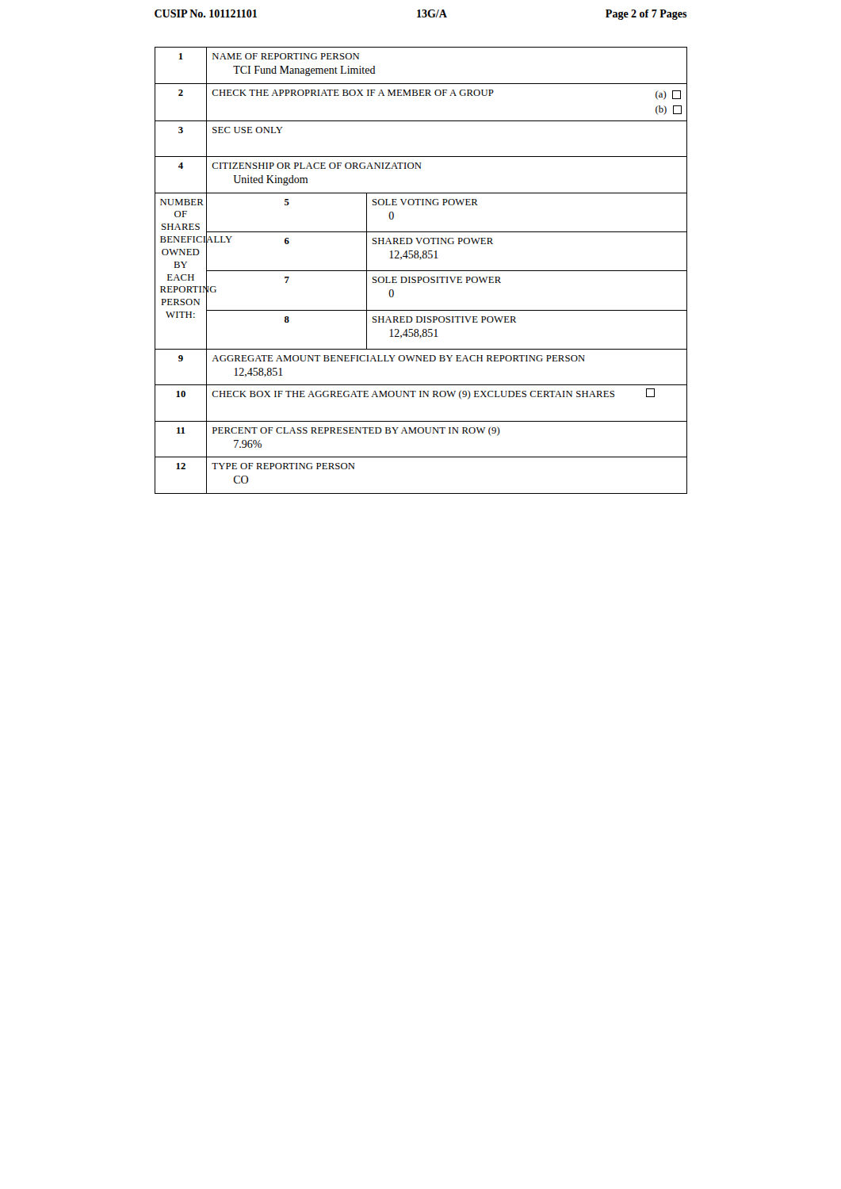CUSIP No. 101121101
13G/A
Page 2 of 7 Pages
| 1 | Name of Reporting Person TCI Fund Management Limited |
| 2 | (a) (b) Check the Appropriate Box if a Member of a Group |
| 3 | SEC Use Only |
| 4 | Citizenship or Place of Organization United Kingdom |
| NUMBER OF SHARES BENEFICIALLY OWNED BY EACH REPORTING PERSON WITH: | 5 | Sole Voting Power 0 |
| 6 | Shared Voting Power 12,458,851 |
| 7 | Sole Dispositive Power 0 |
| 8 | Shared Dispositive Power 12,458,851 |
| 9 | Aggregate Amount Beneficially Owned by Each Reporting Person 12,458,851 |
| 10 | Check Box if the Aggregate Amount in Row (9) Excludes Certain Shares |
| 11 | Percent of Class Represented by Amount in Row (9) 7.96% |
| 12 | Type of Reporting Person CO |